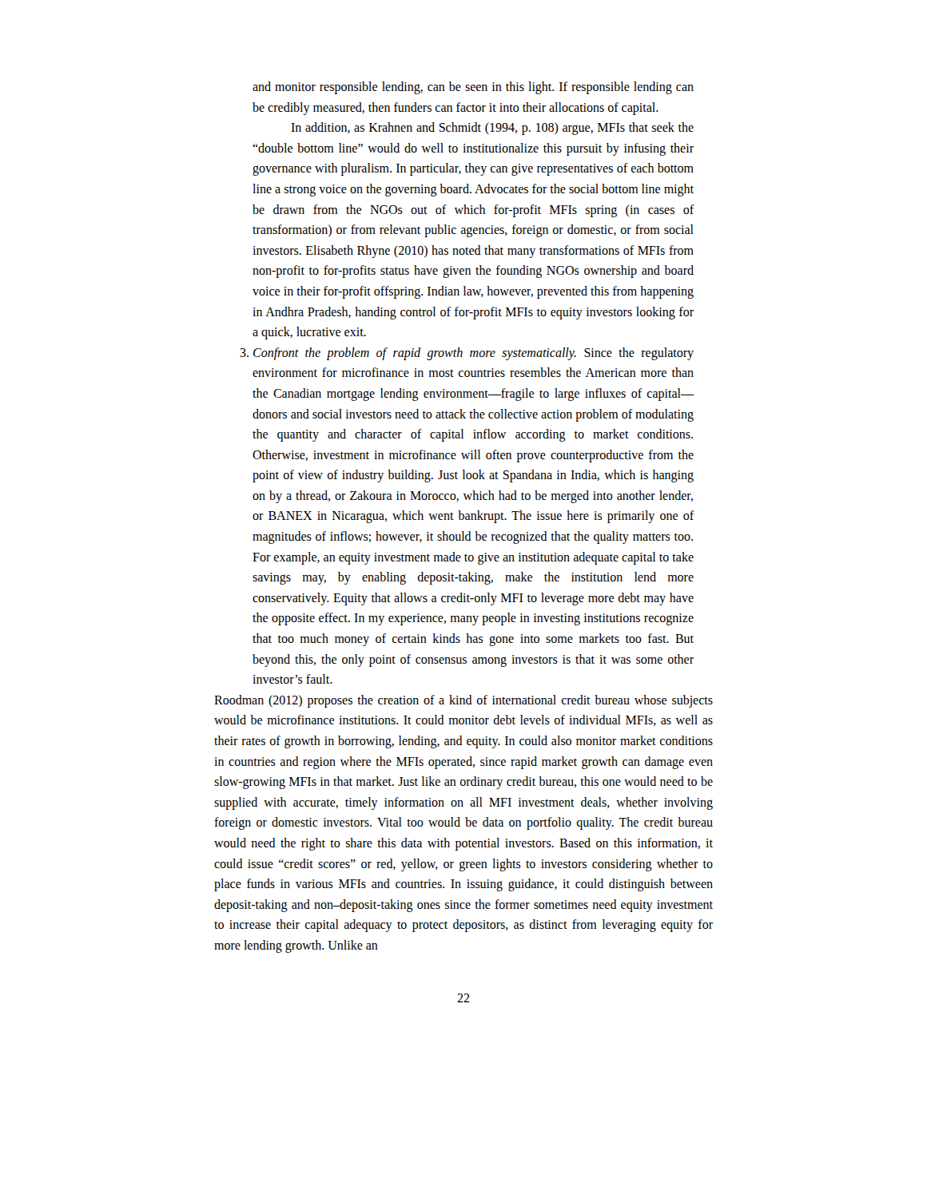and monitor responsible lending, can be seen in this light. If responsible lending can be credibly measured, then funders can factor it into their allocations of capital.
In addition, as Krahnen and Schmidt (1994, p. 108) argue, MFIs that seek the “double bottom line” would do well to institutionalize this pursuit by infusing their governance with pluralism. In particular, they can give representatives of each bottom line a strong voice on the governing board. Advocates for the social bottom line might be drawn from the NGOs out of which for-profit MFIs spring (in cases of transformation) or from relevant public agencies, foreign or domestic, or from social investors. Elisabeth Rhyne (2010) has noted that many transformations of MFIs from non-profit to for-profits status have given the founding NGOs ownership and board voice in their for-profit offspring. Indian law, however, prevented this from happening in Andhra Pradesh, handing control of for-profit MFIs to equity investors looking for a quick, lucrative exit.
Confront the problem of rapid growth more systematically. Since the regulatory environment for microfinance in most countries resembles the American more than the Canadian mortgage lending environment—fragile to large influxes of capital—donors and social investors need to attack the collective action problem of modulating the quantity and character of capital inflow according to market conditions. Otherwise, investment in microfinance will often prove counterproductive from the point of view of industry building. Just look at Spandana in India, which is hanging on by a thread, or Zakoura in Morocco, which had to be merged into another lender, or BANEX in Nicaragua, which went bankrupt. The issue here is primarily one of magnitudes of inflows; however, it should be recognized that the quality matters too. For example, an equity investment made to give an institution adequate capital to take savings may, by enabling deposit-taking, make the institution lend more conservatively. Equity that allows a credit-only MFI to leverage more debt may have the opposite effect. In my experience, many people in investing institutions recognize that too much money of certain kinds has gone into some markets too fast. But beyond this, the only point of consensus among investors is that it was some other investor’s fault.
Roodman (2012) proposes the creation of a kind of international credit bureau whose subjects would be microfinance institutions. It could monitor debt levels of individual MFIs, as well as their rates of growth in borrowing, lending, and equity. In could also monitor market conditions in countries and region where the MFIs operated, since rapid market growth can damage even slow-growing MFIs in that market. Just like an ordinary credit bureau, this one would need to be supplied with accurate, timely information on all MFI investment deals, whether involving foreign or domestic investors. Vital too would be data on portfolio quality. The credit bureau would need the right to share this data with potential investors. Based on this information, it could issue “credit scores” or red, yellow, or green lights to investors considering whether to place funds in various MFIs and countries. In issuing guidance, it could distinguish between deposit-taking and non–deposit-taking ones since the former sometimes need equity investment to increase their capital adequacy to protect depositors, as distinct from leveraging equity for more lending growth. Unlike an
22